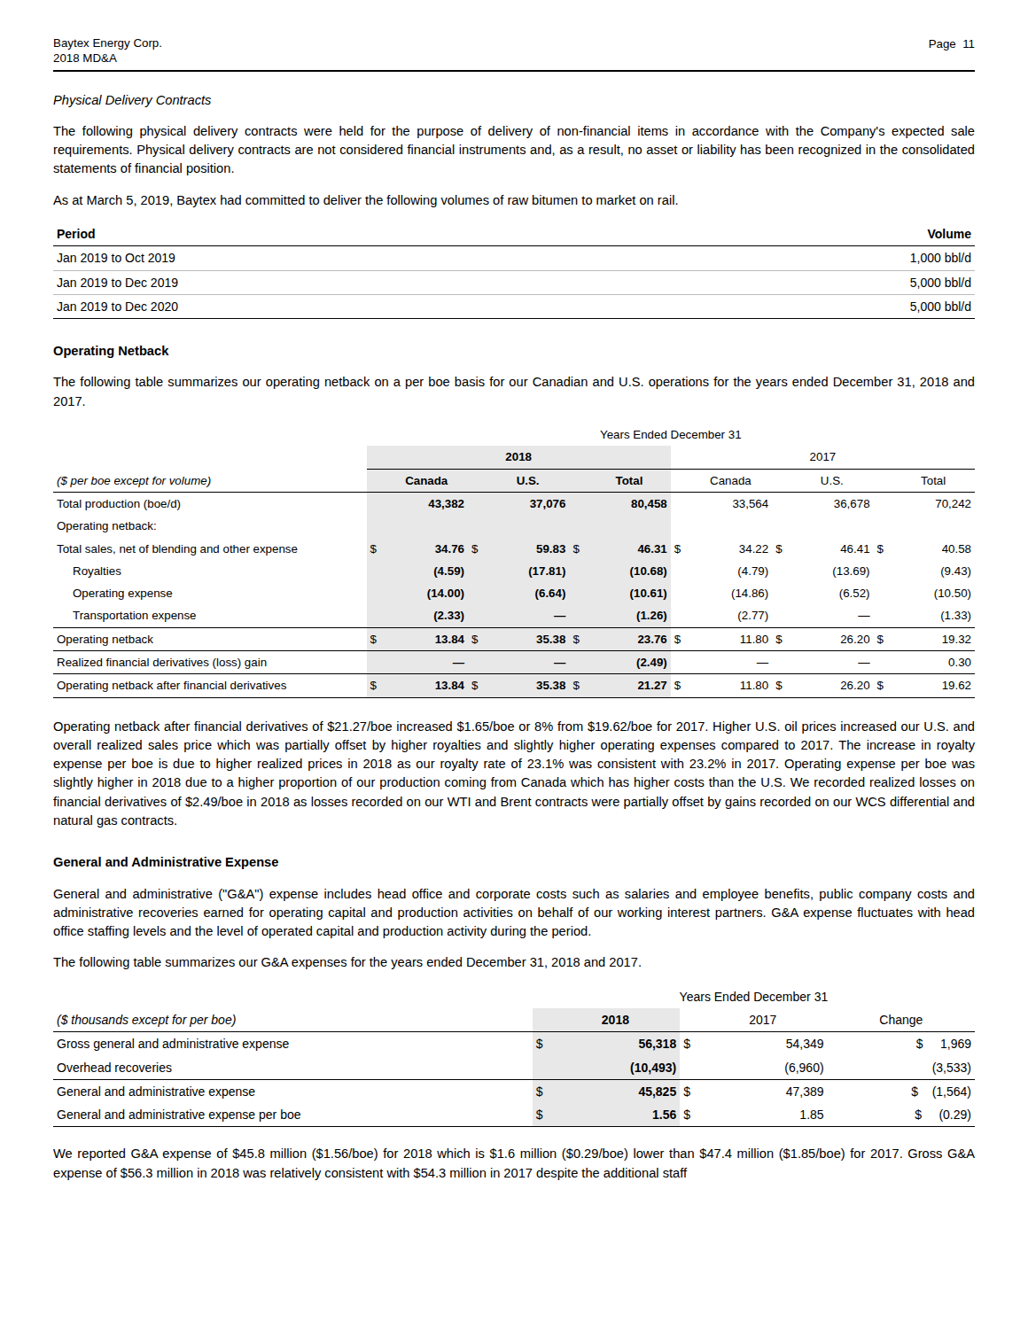Baytex Energy Corp.
2018 MD&A
Page 11
Physical Delivery Contracts
The following physical delivery contracts were held for the purpose of delivery of non-financial items in accordance with the Company's expected sale requirements. Physical delivery contracts are not considered financial instruments and, as a result, no asset or liability has been recognized in the consolidated statements of financial position.
As at March 5, 2019, Baytex had committed to deliver the following volumes of raw bitumen to market on rail.
| Period | Volume |
| --- | --- |
| Jan 2019 to Oct 2019 | 1,000 bbl/d |
| Jan 2019 to Dec 2019 | 5,000 bbl/d |
| Jan 2019 to Dec 2020 | 5,000 bbl/d |
Operating Netback
The following table summarizes our operating netback on a per boe basis for our Canadian and U.S. operations for the years ended December 31, 2018 and 2017.
| | Years Ended December 31 |
| | 2018 | 2017 |
| ($ per boe except for volume) | | Canada | | U.S. | | Total | | Canada | | U.S. | | Total |
| Total production (boe/d) | | 43,382 | | 37,076 | | 80,458 | | 33,564 | | 36,678 | | 70,242 |
| Operating netback: | | | | | | | | | | | | |
| Total sales, net of blending and other expense | $ | 34.76 | $ | 59.83 | $ | 46.31 | $ | 34.22 | $ | 46.41 | $ | 40.58 |
| Royalties | | (4.59) | | (17.81) | | (10.68) | | (4.79) | | (13.69) | | (9.43) |
| Operating expense | | (14.00) | | (6.64) | | (10.61) | | (14.86) | | (6.52) | | (10.50) |
| Transportation expense | | (2.33) | | — | | (1.26) | | (2.77) | | — | | (1.33) |
| Operating netback | $ | 13.84 | $ | 35.38 | $ | 23.76 | $ | 11.80 | $ | 26.20 | $ | 19.32 |
| Realized financial derivatives (loss) gain | | — | | — | | (2.49) | | — | | — | | 0.30 |
| Operating netback after financial derivatives | $ | 13.84 | $ | 35.38 | $ | 21.27 | $ | 11.80 | $ | 26.20 | $ | 19.62 |
Operating netback after financial derivatives of $21.27/boe increased $1.65/boe or 8% from $19.62/boe for 2017. Higher U.S. oil prices increased our U.S. and overall realized sales price which was partially offset by higher royalties and slightly higher operating expenses compared to 2017. The increase in royalty expense per boe is due to higher realized prices in 2018 as our royalty rate of 23.1% was consistent with 23.2% in 2017. Operating expense per boe was slightly higher in 2018 due to a higher proportion of our production coming from Canada which has higher costs than the U.S. We recorded realized losses on financial derivatives of $2.49/boe in 2018 as losses recorded on our WTI and Brent contracts were partially offset by gains recorded on our WCS differential and natural gas contracts.
General and Administrative Expense
General and administrative ("G&A") expense includes head office and corporate costs such as salaries and employee benefits, public company costs and administrative recoveries earned for operating capital and production activities on behalf of our working interest partners. G&A expense fluctuates with head office staffing levels and the level of operated capital and production activity during the period.
The following table summarizes our G&A expenses for the years ended December 31, 2018 and 2017.
| | Years Ended December 31 |
| ($ thousands except for per boe) | | 2018 | | 2017 | Change |
| Gross general and administrative expense | $ | 56,318 | $ | 54,349 | $ 1,969 |
| Overhead recoveries | | (10,493) | | (6,960) | (3,533) |
| General and administrative expense | $ | 45,825 | $ | 47,389 | $ (1,564) |
| General and administrative expense per boe | $ | 1.56 | $ | 1.85 | $ (0.29) |
We reported G&A expense of $45.8 million ($1.56/boe) for 2018 which is $1.6 million ($0.29/boe) lower than $47.4 million ($1.85/boe) for 2017. Gross G&A expense of $56.3 million in 2018 was relatively consistent with $54.3 million in 2017 despite the additional staff